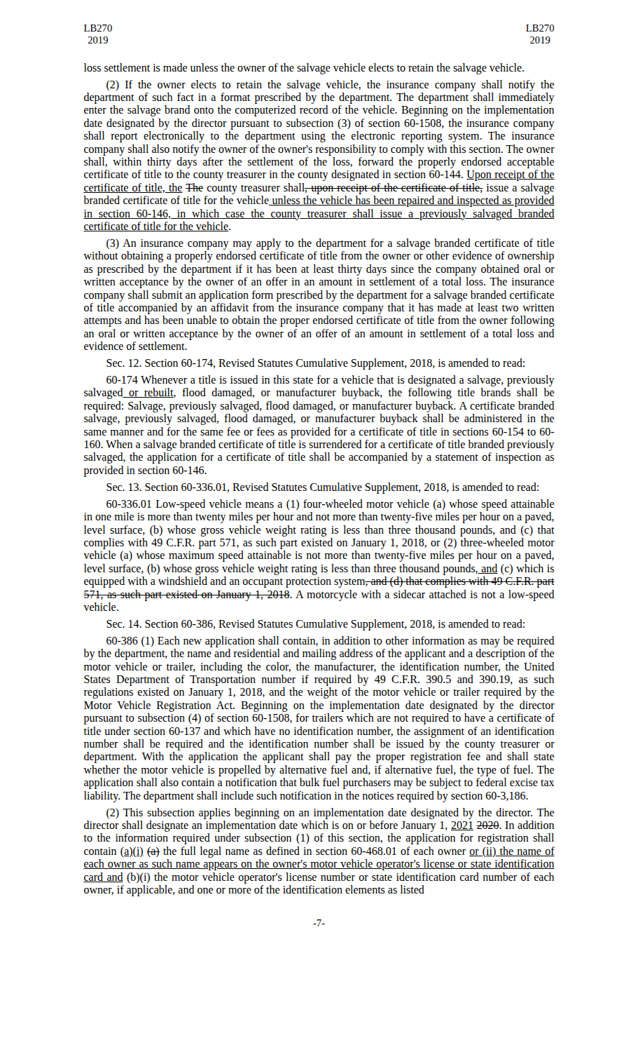LB270
2019
LB270
2019
loss settlement is made unless the owner of the salvage vehicle elects to retain the salvage vehicle.
(2) If the owner elects to retain the salvage vehicle, the insurance company shall notify the department of such fact in a format prescribed by the department. The department shall immediately enter the salvage brand onto the computerized record of the vehicle. Beginning on the implementation date designated by the director pursuant to subsection (3) of section 60-1508, the insurance company shall report electronically to the department using the electronic reporting system. The insurance company shall also notify the owner of the owner's responsibility to comply with this section. The owner shall, within thirty days after the settlement of the loss, forward the properly endorsed acceptable certificate of title to the county treasurer in the county designated in section 60-144. Upon receipt of the certificate of title, the The county treasurer shall, upon receipt of the certificate of title, issue a salvage branded certificate of title for the vehicle unless the vehicle has been repaired and inspected as provided in section 60-146, in which case the county treasurer shall issue a previously salvaged branded certificate of title for the vehicle.
(3) An insurance company may apply to the department for a salvage branded certificate of title without obtaining a properly endorsed certificate of title from the owner or other evidence of ownership as prescribed by the department if it has been at least thirty days since the company obtained oral or written acceptance by the owner of an offer in an amount in settlement of a total loss. The insurance company shall submit an application form prescribed by the department for a salvage branded certificate of title accompanied by an affidavit from the insurance company that it has made at least two written attempts and has been unable to obtain the proper endorsed certificate of title from the owner following an oral or written acceptance by the owner of an offer of an amount in settlement of a total loss and evidence of settlement.
Sec. 12. Section 60-174, Revised Statutes Cumulative Supplement, 2018, is amended to read:
60-174 Whenever a title is issued in this state for a vehicle that is designated a salvage, previously salvaged or rebuilt, flood damaged, or manufacturer buyback, the following title brands shall be required: Salvage, previously salvaged, flood damaged, or manufacturer buyback. A certificate branded salvage, previously salvaged, flood damaged, or manufacturer buyback shall be administered in the same manner and for the same fee or fees as provided for a certificate of title in sections 60-154 to 60-160. When a salvage branded certificate of title is surrendered for a certificate of title branded previously salvaged, the application for a certificate of title shall be accompanied by a statement of inspection as provided in section 60-146.
Sec. 13. Section 60-336.01, Revised Statutes Cumulative Supplement, 2018, is amended to read:
60-336.01 Low-speed vehicle means a (1) four-wheeled motor vehicle (a) whose speed attainable in one mile is more than twenty miles per hour and not more than twenty-five miles per hour on a paved, level surface, (b) whose gross vehicle weight rating is less than three thousand pounds, and (c) that complies with 49 C.F.R. part 571, as such part existed on January 1, 2018, or (2) three-wheeled motor vehicle (a) whose maximum speed attainable is not more than twenty-five miles per hour on a paved, level surface, (b) whose gross vehicle weight rating is less than three thousand pounds, and (c) which is equipped with a windshield and an occupant protection system, and (d) that complies with 49 C.F.R. part 571, as such part existed on January 1, 2018. A motorcycle with a sidecar attached is not a low-speed vehicle.
Sec. 14. Section 60-386, Revised Statutes Cumulative Supplement, 2018, is amended to read:
60-386 (1) Each new application shall contain, in addition to other information as may be required by the department, the name and residential and mailing address of the applicant and a description of the motor vehicle or trailer, including the color, the manufacturer, the identification number, the United States Department of Transportation number if required by 49 C.F.R. 390.5 and 390.19, as such regulations existed on January 1, 2018, and the weight of the motor vehicle or trailer required by the Motor Vehicle Registration Act. Beginning on the implementation date designated by the director pursuant to subsection (4) of section 60-1508, for trailers which are not required to have a certificate of title under section 60-137 and which have no identification number, the assignment of an identification number shall be required and the identification number shall be issued by the county treasurer or department. With the application the applicant shall pay the proper registration fee and shall state whether the motor vehicle is propelled by alternative fuel and, if alternative fuel, the type of fuel. The application shall also contain a notification that bulk fuel purchasers may be subject to federal excise tax liability. The department shall include such notification in the notices required by section 60-3,186.
(2) This subsection applies beginning on an implementation date designated by the director. The director shall designate an implementation date which is on or before January 1, 2021 2020. In addition to the information required under subsection (1) of this section, the application for registration shall contain (a)(i) (a) the full legal name as defined in section 60-468.01 of each owner or (ii) the name of each owner as such name appears on the owner's motor vehicle operator's license or state identification card and (b)(i) the motor vehicle operator's license number or state identification card number of each owner, if applicable, and one or more of the identification elements as listed
-7-